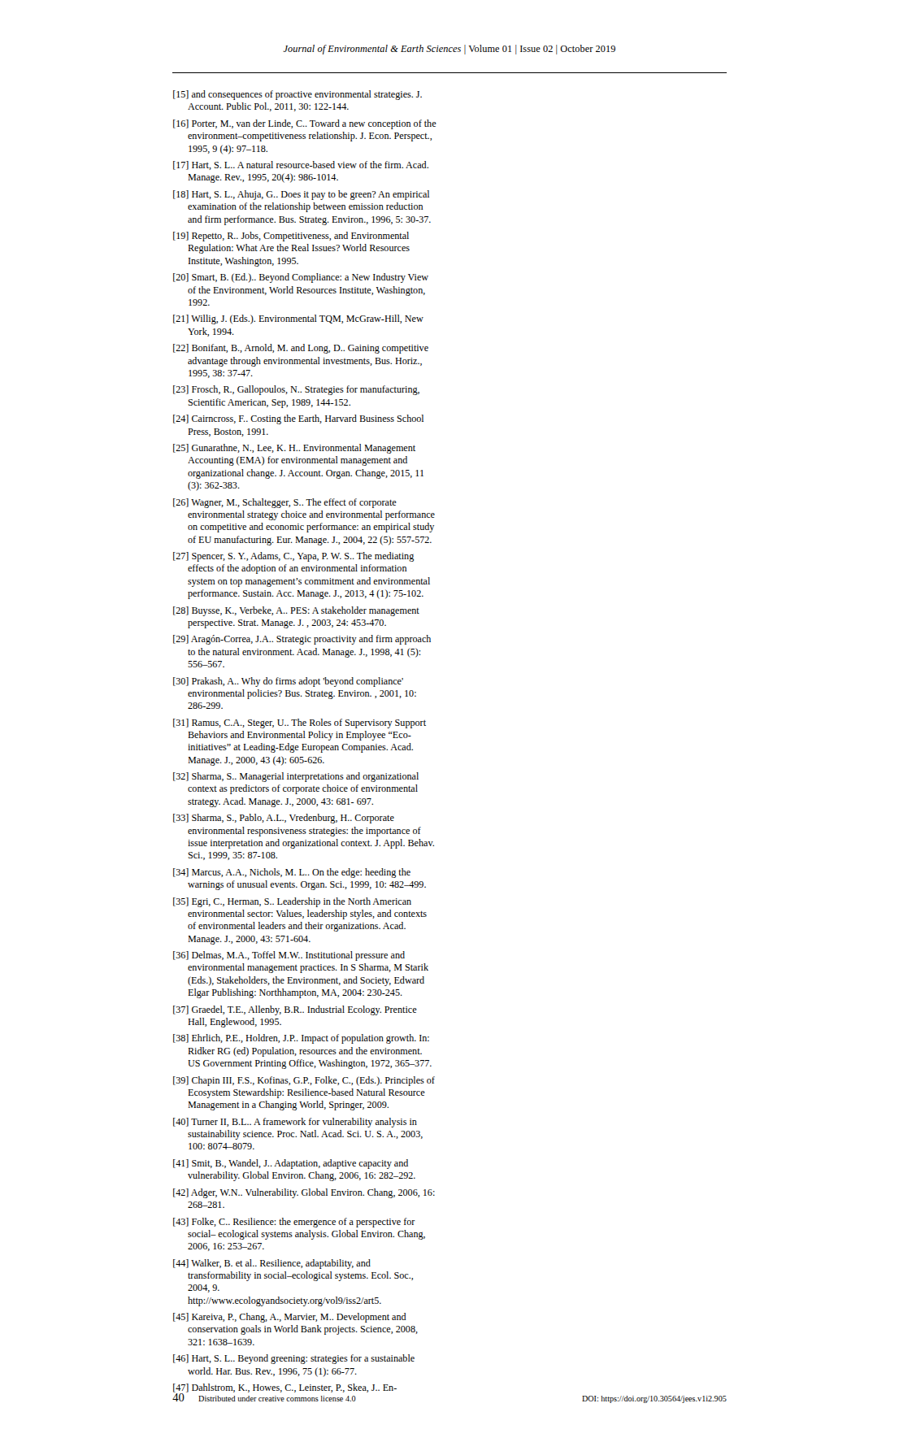Journal of Environmental & Earth Sciences | Volume 01 | Issue 02 | October 2019
[15] and consequences of proactive environmental strategies. J. Account. Public Pol., 2011, 30: 122-144.
[16] Porter, M., van der Linde, C.. Toward a new conception of the environment–competitiveness relationship. J. Econ. Perspect., 1995, 9 (4): 97–118.
[17] Hart, S. L.. A natural resource-based view of the firm. Acad. Manage. Rev., 1995, 20(4): 986-1014.
[18] Hart, S. L., Ahuja, G.. Does it pay to be green? An empirical examination of the relationship between emission reduction and firm performance. Bus. Strateg. Environ., 1996, 5: 30-37.
[19] Repetto, R.. Jobs, Competitiveness, and Environmental Regulation: What Are the Real Issues? World Resources Institute, Washington, 1995.
[20] Smart, B. (Ed.).. Beyond Compliance: a New Industry View of the Environment, World Resources Institute, Washington, 1992.
[21] Willig, J. (Eds.). Environmental TQM, McGraw-Hill, New York, 1994.
[22] Bonifant, B., Arnold, M. and Long, D.. Gaining competitive advantage through environmental investments, Bus. Horiz., 1995, 38: 37-47.
[23] Frosch, R., Gallopoulos, N.. Strategies for manufacturing, Scientific American, Sep, 1989, 144-152.
[24] Cairncross, F.. Costing the Earth, Harvard Business School Press, Boston, 1991.
[25] Gunarathne, N., Lee, K. H.. Environmental Management Accounting (EMA) for environmental management and organizational change. J. Account. Organ. Change, 2015, 11 (3): 362-383.
[26] Wagner, M., Schaltegger, S.. The effect of corporate environmental strategy choice and environmental performance on competitive and economic performance: an empirical study of EU manufacturing. Eur. Manage. J., 2004, 22 (5): 557-572.
[27] Spencer, S. Y., Adams, C., Yapa, P. W. S.. The mediating effects of the adoption of an environmental information system on top management’s commitment and environmental performance. Sustain. Acc. Manage. J., 2013, 4 (1): 75-102.
[28] Buysse, K., Verbeke, A.. PES: A stakeholder management perspective. Strat. Manage. J. , 2003, 24: 453-470.
[29] Aragón-Correa, J.A.. Strategic proactivity and firm approach to the natural environment. Acad. Manage. J., 1998, 41 (5): 556–567.
[30] Prakash, A.. Why do firms adopt 'beyond compliance' environmental policies? Bus. Strateg. Environ. , 2001, 10: 286-299.
[31] Ramus, C.A., Steger, U.. The Roles of Supervisory Support Behaviors and Environmental Policy in Employee “Eco-initiatives” at Leading-Edge European Companies. Acad. Manage. J., 2000, 43 (4): 605-626.
[32] Sharma, S.. Managerial interpretations and organizational context as predictors of corporate choice of environmental strategy. Acad. Manage. J., 2000, 43: 681- 697.
[33] Sharma, S., Pablo, A.L., Vredenburg, H.. Corporate environmental responsiveness strategies: the importance of issue interpretation and organizational context. J. Appl. Behav. Sci., 1999, 35: 87-108.
[34] Marcus, A.A., Nichols, M. L.. On the edge: heeding the warnings of unusual events. Organ. Sci., 1999, 10: 482–499.
[35] Egri, C., Herman, S.. Leadership in the North American environmental sector: Values, leadership styles, and contexts of environmental leaders and their organizations. Acad. Manage. J., 2000, 43: 571-604.
[36] Delmas, M.A., Toffel M.W.. Institutional pressure and environmental management practices. In S Sharma, M Starik (Eds.), Stakeholders, the Environment, and Society, Edward Elgar Publishing: Northhampton, MA, 2004: 230-245.
[37] Graedel, T.E., Allenby, B.R.. Industrial Ecology. Prentice Hall, Englewood, 1995.
[38] Ehrlich, P.E., Holdren, J.P.. Impact of population growth. In: Ridker RG (ed) Population, resources and the environment. US Government Printing Office, Washington, 1972, 365–377.
[39] Chapin III, F.S., Kofinas, G.P., Folke, C., (Eds.). Principles of Ecosystem Stewardship: Resilience-based Natural Resource Management in a Changing World, Springer, 2009.
[40] Turner II, B.L.. A framework for vulnerability analysis in sustainability science. Proc. Natl. Acad. Sci. U. S. A., 2003, 100: 8074–8079.
[41] Smit, B., Wandel, J.. Adaptation, adaptive capacity and vulnerability. Global Environ. Chang, 2006, 16: 282–292.
[42] Adger, W.N.. Vulnerability. Global Environ. Chang, 2006, 16: 268–281.
[43] Folke, C.. Resilience: the emergence of a perspective for social– ecological systems analysis. Global Environ. Chang, 2006, 16: 253–267.
[44] Walker, B. et al.. Resilience, adaptability, and transformability in social–ecological systems. Ecol. Soc., 2004, 9.
http://www.ecologyandsociety.org/vol9/iss2/art5.
[45] Kareiva, P., Chang, A., Marvier, M.. Development and conservation goals in World Bank projects. Science, 2008, 321: 1638–1639.
[46] Hart, S. L.. Beyond greening: strategies for a sustainable world. Har. Bus. Rev., 1996, 75 (1): 66-77.
[47] Dahlstrom, K., Howes, C., Leinster, P., Skea, J.. En-
40 Distributed under creative commons license 4.0 DOI: https://doi.org/10.30564/jees.v1i2.905